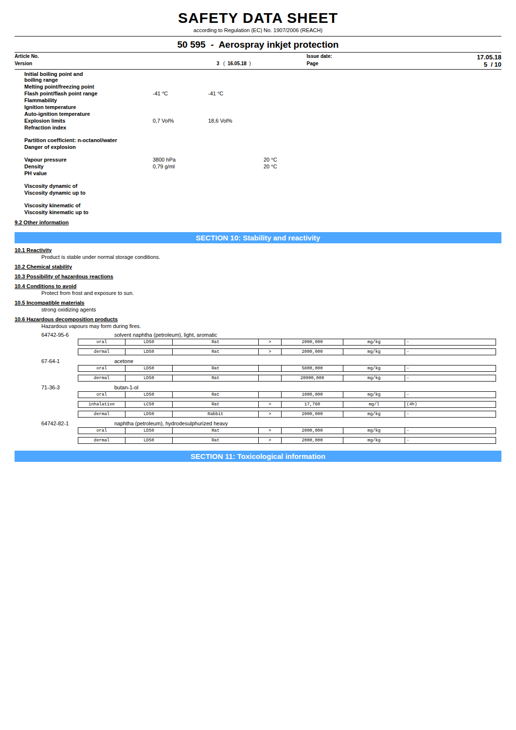SAFETY DATA SHEET
according to Regulation (EC) No. 1907/2006 (REACH)
50 595 - Aerospray inkjet protection
| Article No. | | Issue date: | 17.05.18 |
| Version | 3 ( 16.05.18 ) | Page | 5 / 10 |
| Initial boiling point and boiling range | | | |
| Melting point/freezing point | | | |
| Flash point/flash point range | -41 °C | -41 °C | |
| Flammability | | | |
| Ignition temperature | | | |
| Auto-ignition temperature | | | |
| Explosion limits | 0,7 Vol% | 18,6 Vol% | |
| Refraction index | | | |
| Partition coefficient: n-octanol/water | | | |
| Danger of explosion | | | |
| Vapour pressure | 3800 hPa | | 20 °C |
| Density | 0,79 g/ml | | 20 °C |
| PH value | | | |
| Viscosity dynamic of | | | |
| Viscosity dynamic up to | | | |
| Viscosity kinematic of | | | |
| Viscosity kinematic up to | | | |
9.2 Other information
SECTION 10: Stability and reactivity
10.1 Reactivity
Product is stable under normal storage conditions.
10.2 Chemical stability
10.3 Possibility of hazardous reactions
10.4 Conditions to avoid
Protect from frost and exposure to sun.
10.5 Incompatible materials
strong oxidizing agents
10.6 Hazardous decomposition products
Hazardous vapours may form during fires.
64742-95-6solvent naphtha (petroleum), light, aromatic
| oral | LD50 | Rat | > | 2000,000 | mg/kg | - |
| dermal | LD50 | Rat | > | 2000,000 | mg/kg | - |
67-64-1acetone
| oral | LD50 | Rat | | 5800,000 | mg/kg | - |
| dermal | LD50 | Rat | | 20000,000 | mg/kg | - |
71-36-3butan-1-ol
| oral | LD50 | Rat | | 1000,000 | mg/kg | - |
| inhalative | LC50 | Rat | > | 17,760 | mg/l | (4h) |
| dermal | LD50 | Rabbit | > | 2000,000 | mg/kg | - |
64742-82-1naphtha (petroleum), hydrodesulphurized heavy
| oral | LD50 | Rat | > | 2000,000 | mg/kg | - |
| dermal | LD50 | Rat | > | 2000,000 | mg/kg | - |
SECTION 11: Toxicological information